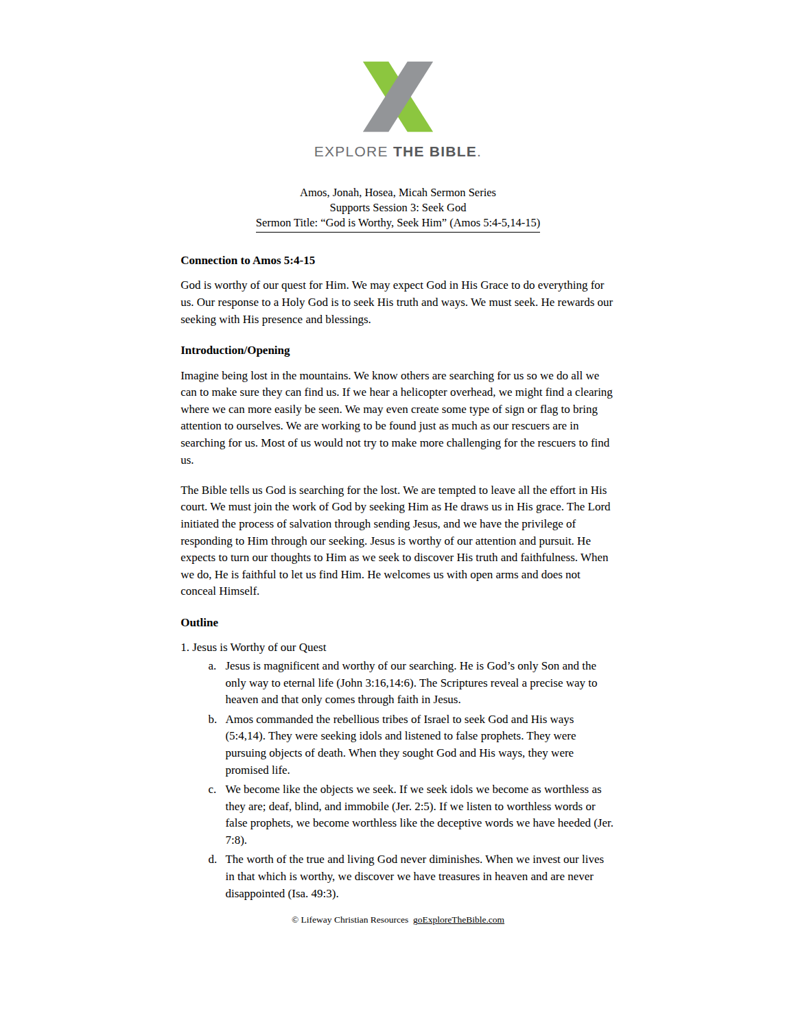EXPLORE THE BIBLE.
Amos, Jonah, Hosea, Micah Sermon Series
Supports Session 3: Seek God
Sermon Title: “God is Worthy, Seek Him” (Amos 5:4-5,14-15)
Connection to Amos 5:4-15
God is worthy of our quest for Him. We may expect God in His Grace to do everything for us. Our response to a Holy God is to seek His truth and ways. We must seek. He rewards our seeking with His presence and blessings.
Introduction/Opening
Imagine being lost in the mountains. We know others are searching for us so we do all we can to make sure they can find us. If we hear a helicopter overhead, we might find a clearing where we can more easily be seen. We may even create some type of sign or flag to bring attention to ourselves. We are working to be found just as much as our rescuers are in searching for us. Most of us would not try to make more challenging for the rescuers to find us.
The Bible tells us God is searching for the lost. We are tempted to leave all the effort in His court. We must join the work of God by seeking Him as He draws us in His grace. The Lord initiated the process of salvation through sending Jesus, and we have the privilege of responding to Him through our seeking. Jesus is worthy of our attention and pursuit. He expects to turn our thoughts to Him as we seek to discover His truth and faithfulness. When we do, He is faithful to let us find Him. He welcomes us with open arms and does not conceal Himself.
Outline
1. Jesus is Worthy of our Quest
a. Jesus is magnificent and worthy of our searching. He is God’s only Son and the only way to eternal life (John 3:16,14:6). The Scriptures reveal a precise way to heaven and that only comes through faith in Jesus.
b. Amos commanded the rebellious tribes of Israel to seek God and His ways (5:4,14). They were seeking idols and listened to false prophets. They were pursuing objects of death. When they sought God and His ways, they were promised life.
c. We become like the objects we seek. If we seek idols we become as worthless as they are; deaf, blind, and immobile (Jer. 2:5). If we listen to worthless words or false prophets, we become worthless like the deceptive words we have heeded (Jer. 7:8).
d. The worth of the true and living God never diminishes. When we invest our lives in that which is worthy, we discover we have treasures in heaven and are never disappointed (Isa. 49:3).
© Lifeway Christian Resources goExploreTheBible.com